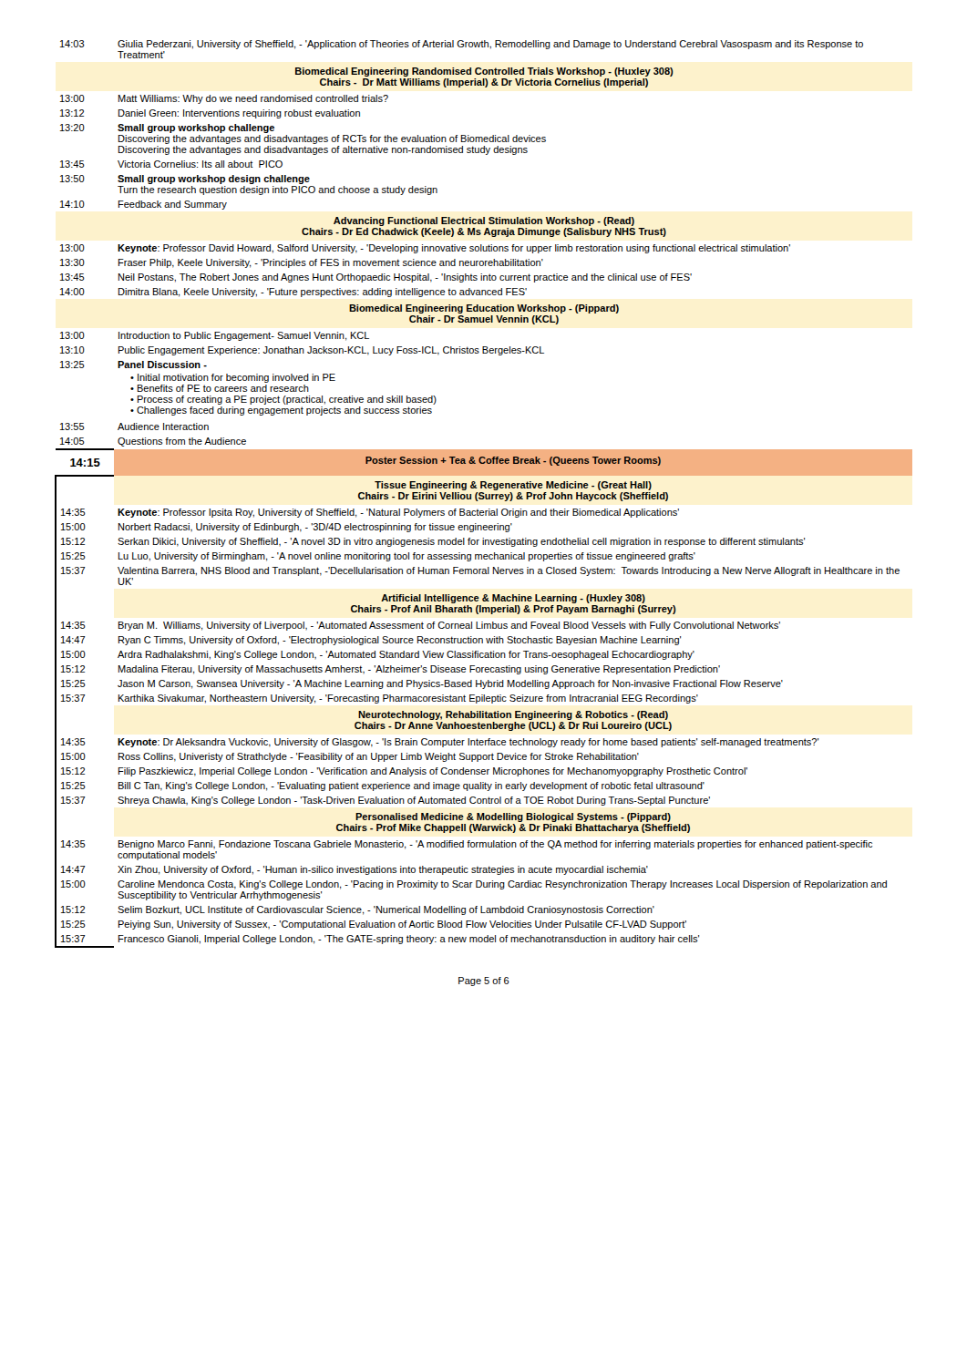| 14:03 | Giulia Pederzani, University of Sheffield, - 'Application of Theories of Arterial Growth, Remodelling and Damage to Understand Cerebral Vasospasm and its Response to Treatment' |
| Biomedical Engineering Randomised Controlled Trials Workshop - (Huxley 308) Chairs - Dr Matt Williams (Imperial) & Dr Victoria Cornelius (Imperial) |
| 13:00 | Matt Williams: Why do we need randomised controlled trials? |
| 13:12 | Daniel Green: Interventions requiring robust evaluation |
| 13:20 | Small group workshop challenge Discovering the advantages and disadvantages of RCTs for the evaluation of Biomedical devices Discovering the advantages and disadvantages of alternative non-randomised study designs |
| 13:45 | Victoria Cornelius: Its all about PICO |
| 13:50 | Small group workshop design challenge Turn the research question design into PICO and choose a study design |
| 14:10 | Feedback and Summary |
| Advancing Functional Electrical Stimulation Workshop - (Read) Chairs - Dr Ed Chadwick (Keele) & Ms Agraja Dimunge (Salisbury NHS Trust) |
| 13:00 | Keynote : Professor David Howard, Salford University, - 'Developing innovative solutions for upper limb restoration using functional electrical stimulation' |
| 13:30 | Fraser Philp, Keele University, - 'Principles of FES in movement science and neurorehabilitation' |
| 13:45 | Neil Postans, The Robert Jones and Agnes Hunt Orthopaedic Hospital, - 'Insights into current practice and the clinical use of FES' |
| 14:00 | Dimitra Blana, Keele University, - 'Future perspectives: adding intelligence to advanced FES' |
| Biomedical Engineering Education Workshop - (Pippard) Chair - Dr Samuel Vennin (KCL) |
| 13:00 | Introduction to Public Engagement- Samuel Vennin, KCL |
| 13:10 | Public Engagement Experience: Jonathan Jackson-KCL, Lucy Foss-ICL, Christos Bergeles-KCL |
| 13:25 | Panel Discussion - Initial motivation for becoming involved in PE Benefits of PE to careers and research Process of creating a PE project (practical, creative and skill based) Challenges faced during engagement projects and success stories |
| 13:55 | Audience Interaction |
| 14:05 | Questions from the Audience |
| 14:15 | Poster Session + Tea & Coffee Break - (Queens Tower Rooms) |
| | Tissue Engineering & Regenerative Medicine - (Great Hall) Chairs - Dr Eirini Velliou (Surrey) & Prof John Haycock (Sheffield) |
| 14:35 | Keynote : Professor Ipsita Roy, University of Sheffield, - 'Natural Polymers of Bacterial Origin and their Biomedical Applications' |
| 15:00 | Norbert Radacsi, University of Edinburgh, - '3D/4D electrospinning for tissue engineering' |
| 15:12 | Serkan Dikici, University of Sheffield, - 'A novel 3D in vitro angiogenesis model for investigating endothelial cell migration in response to different stimulants' |
| 15:25 | Lu Luo, University of Birmingham, - 'A novel online monitoring tool for assessing mechanical properties of tissue engineered grafts' |
| 15:37 | Valentina Barrera, NHS Blood and Transplant, -'Decellularisation of Human Femoral Nerves in a Closed System: Towards Introducing a New Nerve Allograft in Healthcare in the UK' |
| | Artificial Intelligence & Machine Learning - (Huxley 308) Chairs - Prof Anil Bharath (Imperial) & Prof Payam Barnaghi (Surrey) |
| 14:35 | Bryan M. Williams, University of Liverpool, - 'Automated Assessment of Corneal Limbus and Foveal Blood Vessels with Fully Convolutional Networks' |
| 14:47 | Ryan C Timms, University of Oxford, - 'Electrophysiological Source Reconstruction with Stochastic Bayesian Machine Learning' |
| 15:00 | Ardra Radhalakshmi, King's College London, - 'Automated Standard View Classification for Trans-oesophageal Echocardiography' |
| 15:12 | Madalina Fiterau, University of Massachusetts Amherst, - 'Alzheimer's Disease Forecasting using Generative Representation Prediction' |
| 15:25 | Jason M Carson, Swansea University - 'A Machine Learning and Physics-Based Hybrid Modelling Approach for Non-invasive Fractional Flow Reserve' |
| 15:37 | Karthika Sivakumar, Northeastern University, - 'Forecasting Pharmacoresistant Epileptic Seizure from Intracranial EEG Recordings' |
| | Neurotechnology, Rehabilitation Engineering & Robotics - (Read) Chairs - Dr Anne Vanhoestenberghe (UCL) & Dr Rui Loureiro (UCL) |
| 14:35 | Keynote : Dr Aleksandra Vuckovic, University of Glasgow, - 'Is Brain Computer Interface technology ready for home based patients' self-managed treatments?' |
| 15:00 | Ross Collins, Univeristy of Strathclyde - 'Feasibility of an Upper Limb Weight Support Device for Stroke Rehabilitation' |
| 15:12 | Filip Paszkiewicz, Imperial College London - 'Verification and Analysis of Condenser Microphones for Mechanomyopgraphy Prosthetic Control' |
| 15:25 | Bill C Tan, King's College London, - 'Evaluating patient experience and image quality in early development of robotic fetal ultrasound' |
| 15:37 | Shreya Chawla, King's College London - 'Task-Driven Evaluation of Automated Control of a TOE Robot During Trans-Septal Puncture' |
| | Personalised Medicine & Modelling Biological Systems - (Pippard) Chairs - Prof Mike Chappell (Warwick) & Dr Pinaki Bhattacharya (Sheffield) |
| 14:35 | Benigno Marco Fanni, Fondazione Toscana Gabriele Monasterio, - 'A modified formulation of the QA method for inferring materials properties for enhanced patient-specific computational models' |
| 14:47 | Xin Zhou, University of Oxford, - 'Human in-silico investigations into therapeutic strategies in acute myocardial ischemia' |
| 15:00 | Caroline Mendonca Costa, King's College London, - 'Pacing in Proximity to Scar During Cardiac Resynchronization Therapy Increases Local Dispersion of Repolarization and Susceptibility to Ventricular Arrhythmogenesis' |
| 15:12 | Selim Bozkurt, UCL Institute of Cardiovascular Science, - 'Numerical Modelling of Lambdoid Craniosynostosis Correction' |
| 15:25 | Peiying Sun, University of Sussex, - 'Computational Evaluation of Aortic Blood Flow Velocities Under Pulsatile CF-LVAD Support' |
| 15:37 | Francesco Gianoli, Imperial College London, - 'The GATE-spring theory: a new model of mechanotransduction in auditory hair cells' |
Page 5 of 6